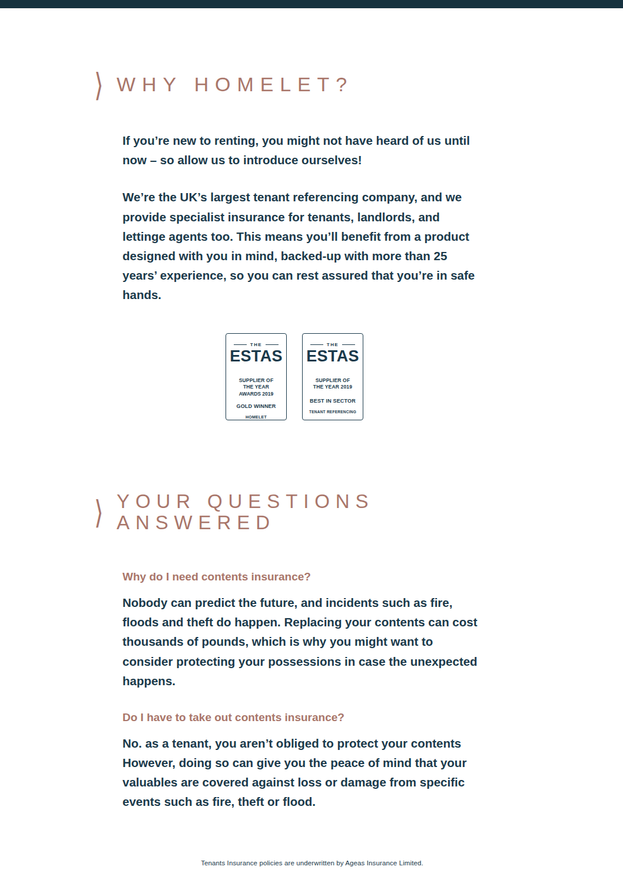⟩
Why HomeLet?
If you’re new to renting, you might not have heard of us until now – so allow us to introduce ourselves!
We’re the UK’s largest tenant referencing company, and we provide specialist insurance for tenants, landlords, and lettinge agents too. This means you’ll benefit from a product designed with you in mind, backed-up with more than 25 years’ experience, so you can rest assured that you’re in safe hands.
THE
ESTAS
SUPPLIER OF
THE YEAR
AWARDS 2019
GOLD WINNER
HOMELET
THE
ESTAS
SUPPLIER OF
THE YEAR 2019
BEST IN SECTOR
TENANT REFERENCING
⟩
Your Questions Answered
Why do I need contents insurance?
Nobody can predict the future, and incidents such as fire, floods and theft do happen. Replacing your contents can cost thousands of pounds, which is why you might want to consider protecting your possessions in case the unexpected happens.
Do I have to take out contents insurance?
No. as a tenant, you aren’t obliged to protect your contents However, doing so can give you the peace of mind that your valuables are covered against loss or damage from specific events such as fire, theft or flood.
Tenants Insurance policies are underwritten by Ageas Insurance Limited.